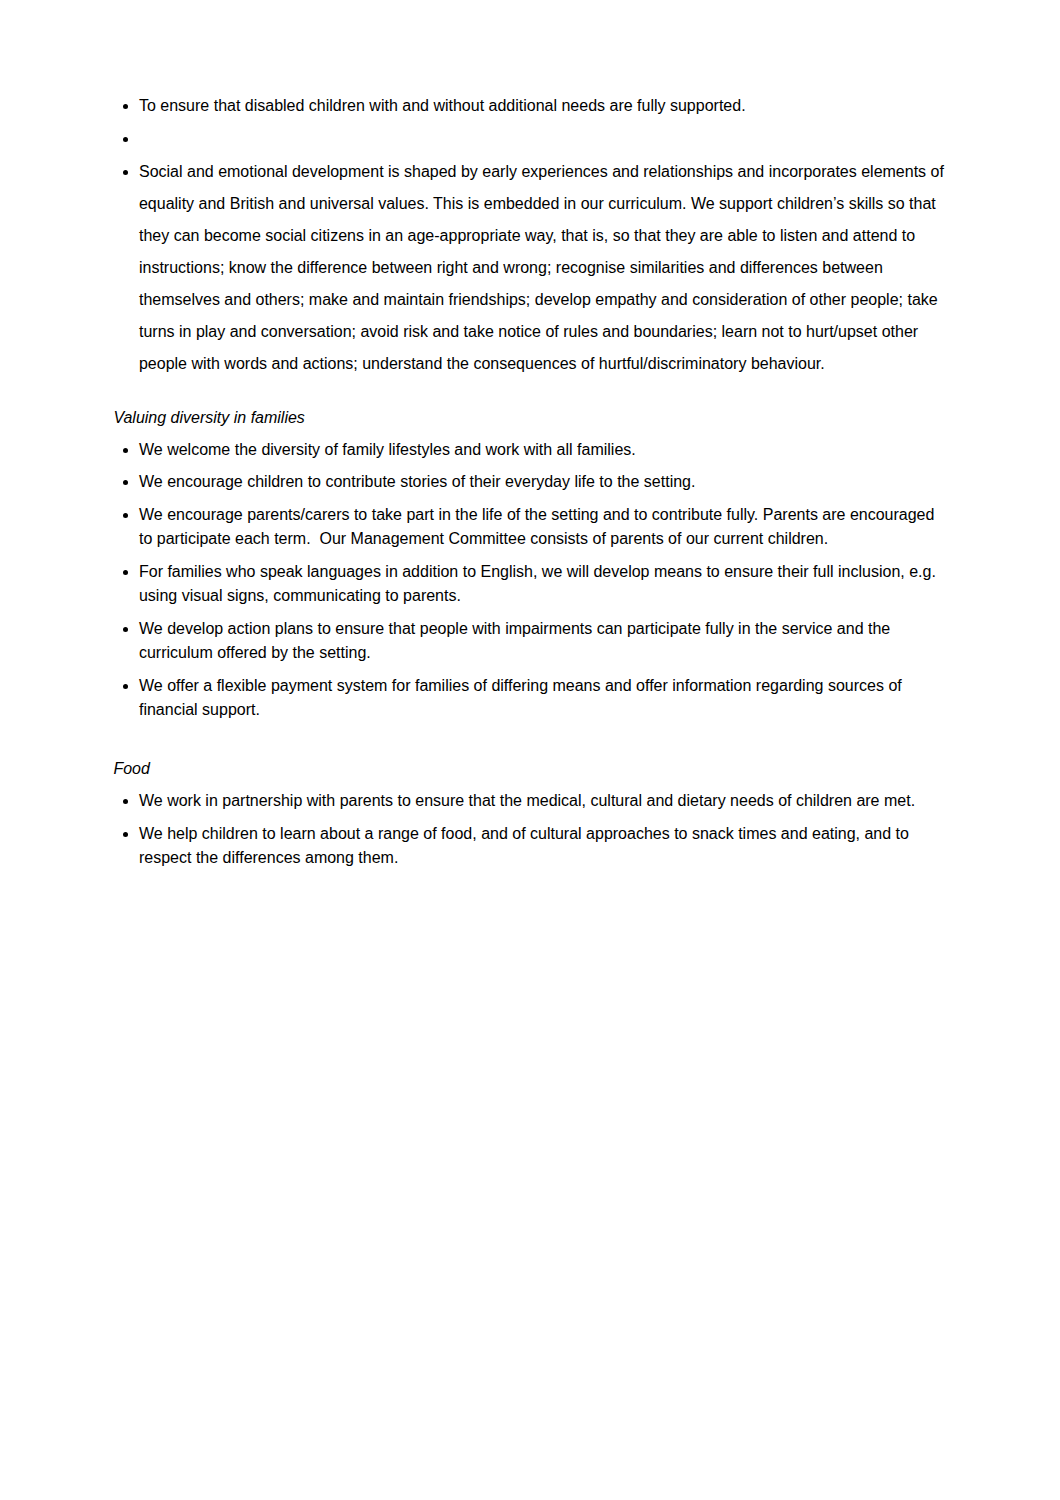To ensure that disabled children with and without additional needs are fully supported.
Social and emotional development is shaped by early experiences and relationships and incorporates elements of equality and British and universal values. This is embedded in our curriculum. We support children’s skills so that they can become social citizens in an age-appropriate way, that is, so that they are able to listen and attend to instructions; know the difference between right and wrong; recognise similarities and differences between themselves and others; make and maintain friendships; develop empathy and consideration of other people; take turns in play and conversation; avoid risk and take notice of rules and boundaries; learn not to hurt/upset other people with words and actions; understand the consequences of hurtful/discriminatory behaviour.
Valuing diversity in families
We welcome the diversity of family lifestyles and work with all families.
We encourage children to contribute stories of their everyday life to the setting.
We encourage parents/carers to take part in the life of the setting and to contribute fully. Parents are encouraged to participate each term. Our Management Committee consists of parents of our current children.
For families who speak languages in addition to English, we will develop means to ensure their full inclusion, e.g. using visual signs, communicating to parents.
We develop action plans to ensure that people with impairments can participate fully in the service and the curriculum offered by the setting.
We offer a flexible payment system for families of differing means and offer information regarding sources of financial support.
Food
We work in partnership with parents to ensure that the medical, cultural and dietary needs of children are met.
We help children to learn about a range of food, and of cultural approaches to snack times and eating, and to respect the differences among them.